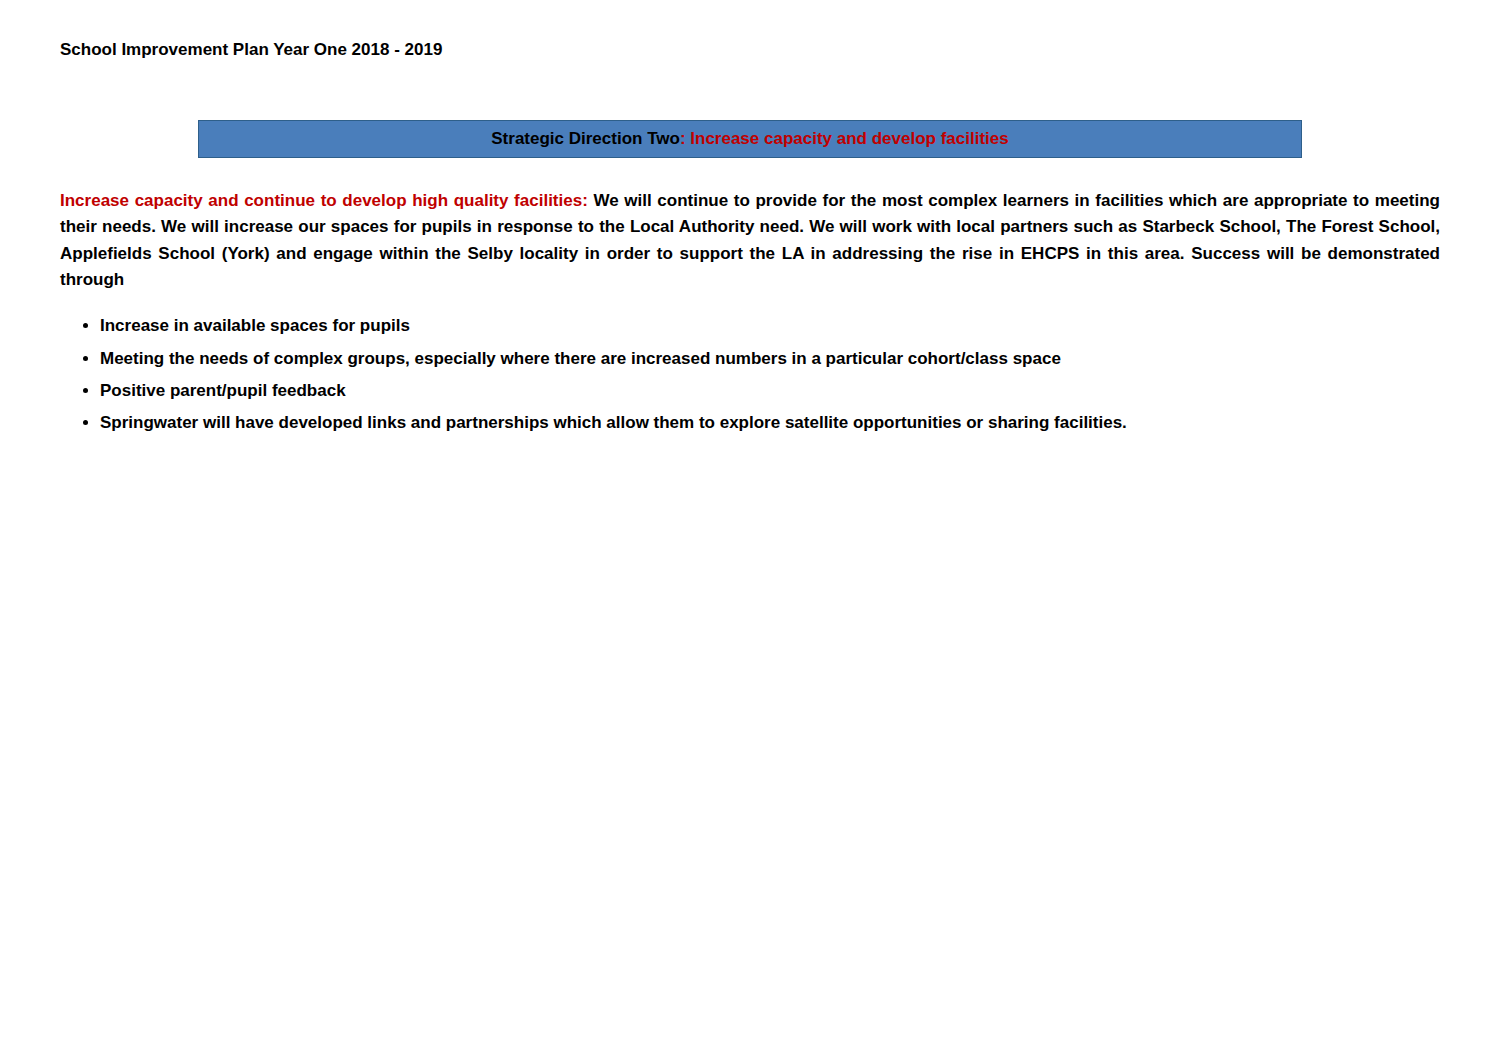School Improvement Plan Year One 2018 - 2019
Strategic Direction Two: Increase capacity and develop facilities
Increase capacity and continue to develop high quality facilities: We will continue to provide for the most complex learners in facilities which are appropriate to meeting their needs. We will increase our spaces for pupils in response to the Local Authority need. We will work with local partners such as Starbeck School, The Forest School, Applefields School (York) and engage within the Selby locality in order to support the LA in addressing the rise in EHCPS in this area. Success will be demonstrated through
Increase in available spaces for pupils
Meeting the needs of complex groups, especially where there are increased numbers in a particular cohort/class space
Positive parent/pupil feedback
Springwater will have developed links and partnerships which allow them to explore satellite opportunities or sharing facilities.